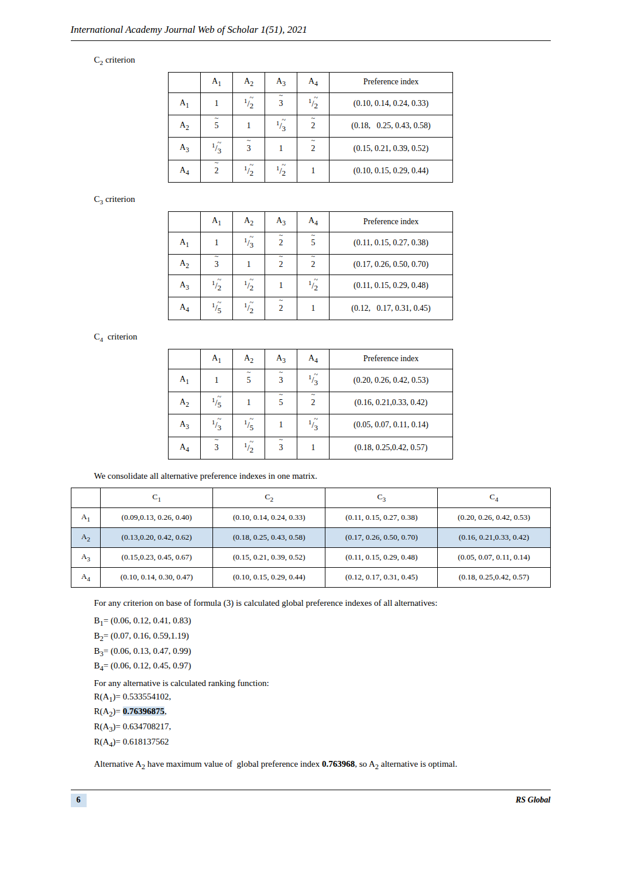International Academy Journal Web of Scholar 1(51), 2021
C2 criterion
| | A 1 | A 2 | A 3 | A 4 | Preference index |
| --- | --- | --- | --- | --- | --- |
| A 1 | 1 | 1 / 2 | 3 | 1 / 2 | (0.10, 0.14, 0.24, 0.33) |
| A 2 | 5 | 1 | 1 / 3 | 2 | (0.18, 0.25, 0.43, 0.58) |
| A 3 | 1 / 3 | 3 | 1 | 2 | (0.15, 0.21, 0.39, 0.52) |
| A 4 | 2 | 1 / 2 | 1 / 2 | 1 | (0.10, 0.15, 0.29, 0.44) |
C3 criterion
| | A 1 | A 2 | A 3 | A 4 | Preference index |
| --- | --- | --- | --- | --- | --- |
| A 1 | 1 | 1 / 3 | 2 | 5 | (0.11, 0.15, 0.27, 0.38) |
| A 2 | 3 | 1 | 2 | 2 | (0.17, 0.26, 0.50, 0.70) |
| A 3 | 1 / 2 | 1 / 2 | 1 | 1 / 2 | (0.11, 0.15, 0.29, 0.48) |
| A 4 | 1 / 5 | 1 / 2 | 2 | 1 | (0.12, 0.17, 0.31, 0.45) |
C4 criterion
| | A 1 | A 2 | A 3 | A 4 | Preference index |
| --- | --- | --- | --- | --- | --- |
| A 1 | 1 | 5 | 3 | 1 / 3 | (0.20, 0.26, 0.42, 0.53) |
| A 2 | 1 / 5 | 1 | 5 | 2 | (0.16, 0.21,0.33, 0.42) |
| A 3 | 1 / 3 | 1 / 5 | 1 | 1 / 3 | (0.05, 0.07, 0.11, 0.14) |
| A 4 | 3 | 1 / 2 | 3 | 1 | (0.18, 0.25,0.42, 0.57) |
We consolidate all alternative preference indexes in one matrix.
| | C 1 | C 2 | C 3 | C 4 |
| --- | --- | --- | --- | --- |
| A 1 | (0.09,0.13, 0.26, 0.40) | (0.10, 0.14, 0.24, 0.33) | (0.11, 0.15, 0.27, 0.38) | (0.20, 0.26, 0.42, 0.53) |
| A 2 | (0.13,0.20, 0.42, 0.62) | (0.18, 0.25, 0.43, 0.58) | (0.17, 0.26, 0.50, 0.70) | (0.16, 0.21,0.33, 0.42) |
| A 3 | (0.15,0.23, 0.45, 0.67) | (0.15, 0.21, 0.39, 0.52) | (0.11, 0.15, 0.29, 0.48) | (0.05, 0.07, 0.11, 0.14) |
| A 4 | (0.10, 0.14, 0.30, 0.47) | (0.10, 0.15, 0.29, 0.44) | (0.12, 0.17, 0.31, 0.45) | (0.18, 0.25,0.42, 0.57) |
For any criterion on base of formula (3) is calculated global preference indexes of all alternatives:
B1= (0.06, 0.12, 0.41, 0.83)
B2= (0.07, 0.16, 0.59,1.19)
B3= (0.06, 0.13, 0.47, 0.99)
B4= (0.06, 0.12, 0.45, 0.97)
For any alternative is calculated ranking function:
R(A1)= 0.533554102,
R(A2)= 0.76396875,
R(A3)= 0.634708217,
R(A4)= 0.618137562
Alternative A2 have maximum value of global preference index 0.763968, so A2 alternative is optimal.
6 RS Global